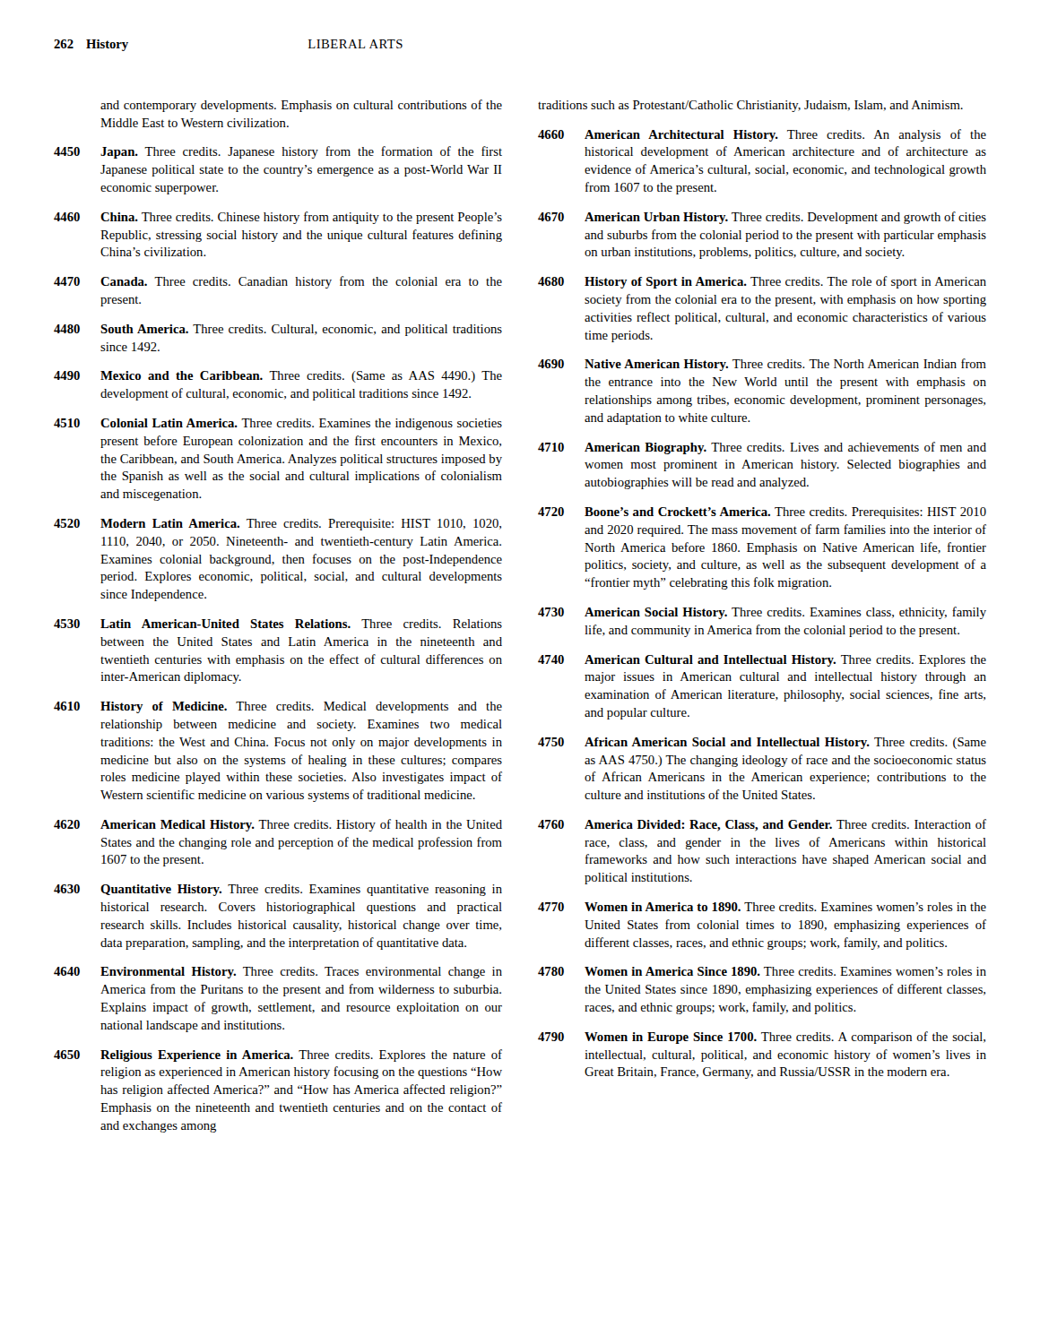262 History LIBERAL ARTS
and contemporary developments. Emphasis on cultural contributions of the Middle East to Western civilization.
4450 Japan. Three credits. Japanese history from the formation of the first Japanese political state to the country’s emergence as a post-World War II economic superpower.
4460 China. Three credits. Chinese history from antiquity to the present People’s Republic, stressing social history and the unique cultural features defining China’s civilization.
4470 Canada. Three credits. Canadian history from the colonial era to the present.
4480 South America. Three credits. Cultural, economic, and political traditions since 1492.
4490 Mexico and the Caribbean. Three credits. (Same as AAS 4490.) The development of cultural, economic, and political traditions since 1492.
4510 Colonial Latin America. Three credits. Examines the indigenous societies present before European colonization and the first encounters in Mexico, the Caribbean, and South America. Analyzes political structures imposed by the Spanish as well as the social and cultural implications of colonialism and miscegenation.
4520 Modern Latin America. Three credits. Prerequisite: HIST 1010, 1020, 1110, 2040, or 2050. Nineteenth- and twentieth-century Latin America. Examines colonial background, then focuses on the post-Independence period. Explores economic, political, social, and cultural developments since Independence.
4530 Latin American-United States Relations. Three credits. Relations between the United States and Latin America in the nineteenth and twentieth centuries with emphasis on the effect of cultural differences on inter-American diplomacy.
4610 History of Medicine. Three credits. Medical developments and the relationship between medicine and society. Examines two medical traditions: the West and China. Focus not only on major developments in medicine but also on the systems of healing in these cultures; compares roles medicine played within these societies. Also investigates impact of Western scientific medicine on various systems of traditional medicine.
4620 American Medical History. Three credits. History of health in the United States and the changing role and perception of the medical profession from 1607 to the present.
4630 Quantitative History. Three credits. Examines quantitative reasoning in historical research. Covers historiographical questions and practical research skills. Includes historical causality, historical change over time, data preparation, sampling, and the interpretation of quantitative data.
4640 Environmental History. Three credits. Traces environmental change in America from the Puritans to the present and from wilderness to suburbia. Explains impact of growth, settlement, and resource exploitation on our national landscape and institutions.
4650 Religious Experience in America. Three credits. Explores the nature of religion as experienced in American history focusing on the questions “How has religion affected America?” and “How has America affected religion?” Emphasis on the nineteenth and twentieth centuries and on the contact of and exchanges among
traditions such as Protestant/Catholic Christianity, Judaism, Islam, and Animism.
4660 American Architectural History. Three credits. An analysis of the historical development of American architecture and of architecture as evidence of America’s cultural, social, economic, and technological growth from 1607 to the present.
4670 American Urban History. Three credits. Development and growth of cities and suburbs from the colonial period to the present with particular emphasis on urban institutions, problems, politics, culture, and society.
4680 History of Sport in America. Three credits. The role of sport in American society from the colonial era to the present, with emphasis on how sporting activities reflect political, cultural, and economic characteristics of various time periods.
4690 Native American History. Three credits. The North American Indian from the entrance into the New World until the present with emphasis on relationships among tribes, economic development, prominent personages, and adaptation to white culture.
4710 American Biography. Three credits. Lives and achievements of men and women most prominent in American history. Selected biographies and autobiographies will be read and analyzed.
4720 Boone’s and Crockett’s America. Three credits. Prerequisites: HIST 2010 and 2020 required. The mass movement of farm families into the interior of North America before 1860. Emphasis on Native American life, frontier politics, society, and culture, as well as the subsequent development of a “frontier myth” celebrating this folk migration.
4730 American Social History. Three credits. Examines class, ethnicity, family life, and community in America from the colonial period to the present.
4740 American Cultural and Intellectual History. Three credits. Explores the major issues in American cultural and intellectual history through an examination of American literature, philosophy, social sciences, fine arts, and popular culture.
4750 African American Social and Intellectual History. Three credits. (Same as AAS 4750.) The changing ideology of race and the socioeconomic status of African Americans in the American experience; contributions to the culture and institutions of the United States.
4760 America Divided: Race, Class, and Gender. Three credits. Interaction of race, class, and gender in the lives of Americans within historical frameworks and how such interactions have shaped American social and political institutions.
4770 Women in America to 1890. Three credits. Examines women’s roles in the United States from colonial times to 1890, emphasizing experiences of different classes, races, and ethnic groups; work, family, and politics.
4780 Women in America Since 1890. Three credits. Examines women’s roles in the United States since 1890, emphasizing experiences of different classes, races, and ethnic groups; work, family, and politics.
4790 Women in Europe Since 1700. Three credits. A comparison of the social, intellectual, cultural, political, and economic history of women’s lives in Great Britain, France, Germany, and Russia/USSR in the modern era.